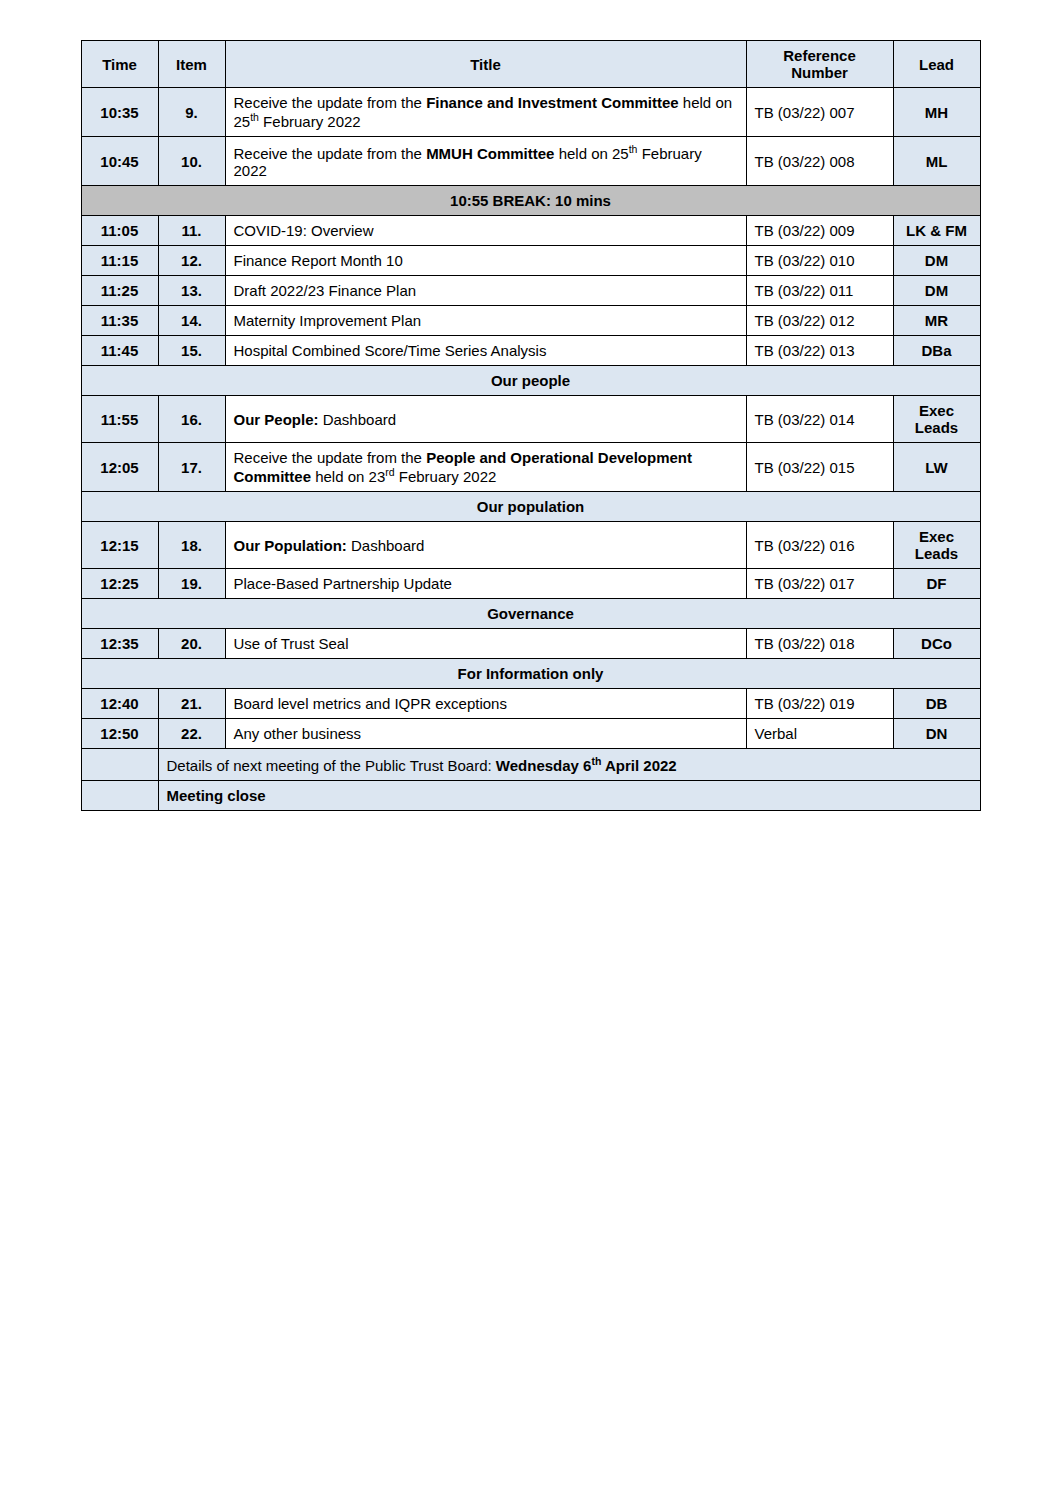| Time | Item | Title | Reference Number | Lead |
| --- | --- | --- | --- | --- |
| 10:35 | 9. | Receive the update from the Finance and Investment Committee held on 25 th February 2022 | TB (03/22) 007 | MH |
| 10:45 | 10. | Receive the update from the MMUH Committee held on 25 th February 2022 | TB (03/22) 008 | ML |
| 10:55 BREAK: 10 mins |
| 11:05 | 11. | COVID-19: Overview | TB (03/22) 009 | LK & FM |
| 11:15 | 12. | Finance Report Month 10 | TB (03/22) 010 | DM |
| 11:25 | 13. | Draft 2022/23 Finance Plan | TB (03/22) 011 | DM |
| 11:35 | 14. | Maternity Improvement Plan | TB (03/22) 012 | MR |
| 11:45 | 15. | Hospital Combined Score/Time Series Analysis | TB (03/22) 013 | DBa |
| Our people |
| 11:55 | 16. | Our People: Dashboard | TB (03/22) 014 | Exec Leads |
| 12:05 | 17. | Receive the update from the People and Operational Development Committee held on 23 rd February 2022 | TB (03/22) 015 | LW |
| Our population |
| 12:15 | 18. | Our Population: Dashboard | TB (03/22) 016 | Exec Leads |
| 12:25 | 19. | Place-Based Partnership Update | TB (03/22) 017 | DF |
| Governance |
| 12:35 | 20. | Use of Trust Seal | TB (03/22) 018 | DCo |
| For Information only |
| 12:40 | 21. | Board level metrics and IQPR exceptions | TB (03/22) 019 | DB |
| 12:50 | 22. | Any other business | Verbal | DN |
| | Details of next meeting of the Public Trust Board: Wednesday 6 th April 2022 |
| | Meeting close |